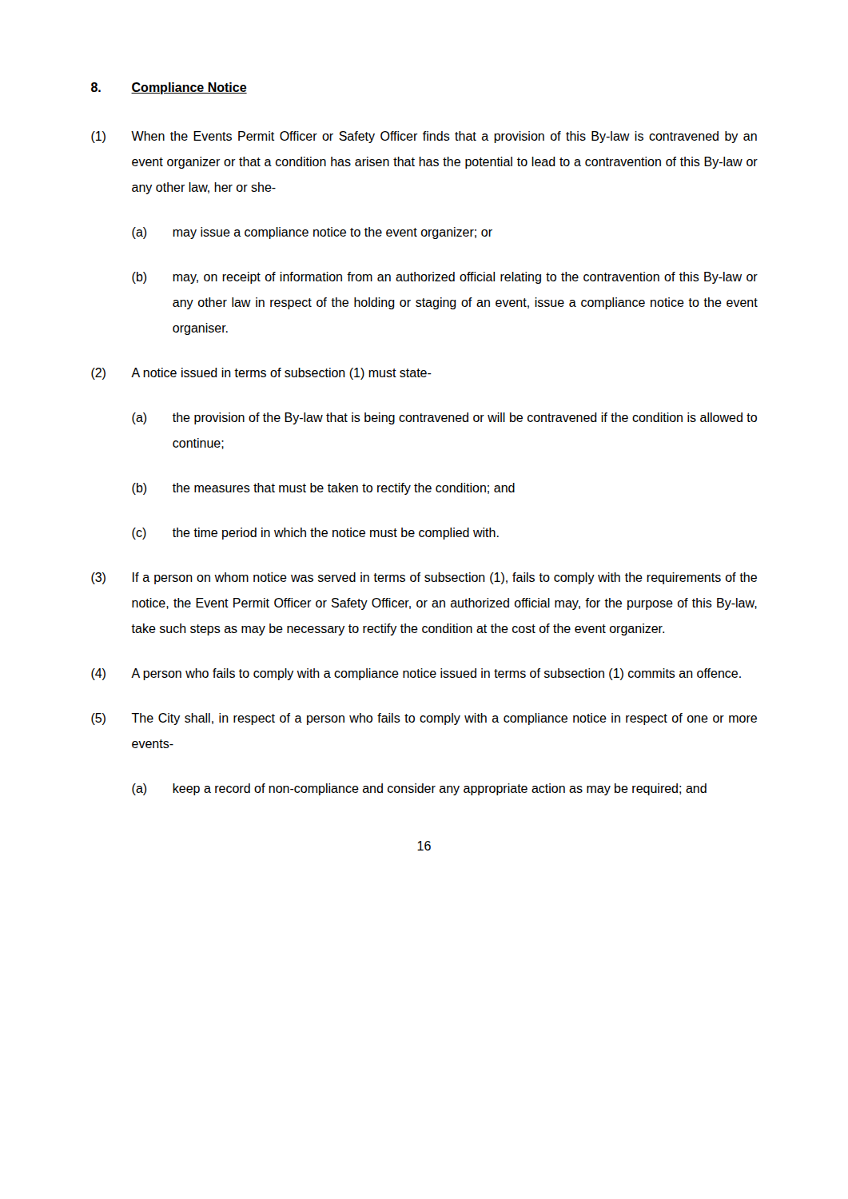8.
Compliance Notice
(1)
When the Events Permit Officer or Safety Officer finds that a provision of this By-law is contravened by an event organizer or that a condition has arisen that has the potential to lead to a contravention of this By-law or any other law, her or she-
(a)
may issue a compliance notice to the event organizer; or
(b)
may, on receipt of information from an authorized official relating to the contravention of this By-law or any other law in respect of the holding or staging of an event, issue a compliance notice to the event organiser.
(2)
A notice issued in terms of subsection (1) must state-
(a)
the provision of the By-law that is being contravened or will be contravened if the condition is allowed to continue;
(b)
the measures that must be taken to rectify the condition; and
(c)
the time period in which the notice must be complied with.
(3)
If a person on whom notice was served in terms of subsection (1), fails to comply with the requirements of the notice, the Event Permit Officer or Safety Officer, or an authorized official may, for the purpose of this By-law, take such steps as may be necessary to rectify the condition at the cost of the event organizer.
(4)
A person who fails to comply with a compliance notice issued in terms of subsection (1) commits an offence.
(5)
The City shall, in respect of a person who fails to comply with a compliance notice in respect of one or more events-
(a)
keep a record of non-compliance and consider any appropriate action as may be required; and
16